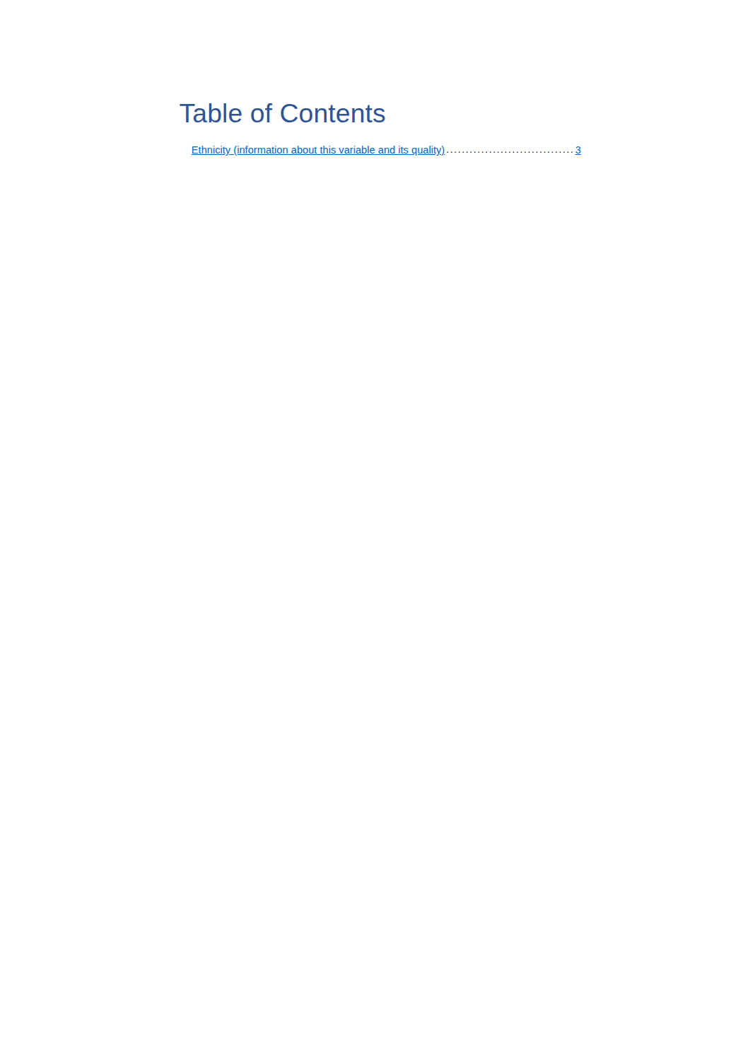Table of Contents
Ethnicity (information about this variable and its quality) ................................................................................................................................................... 3